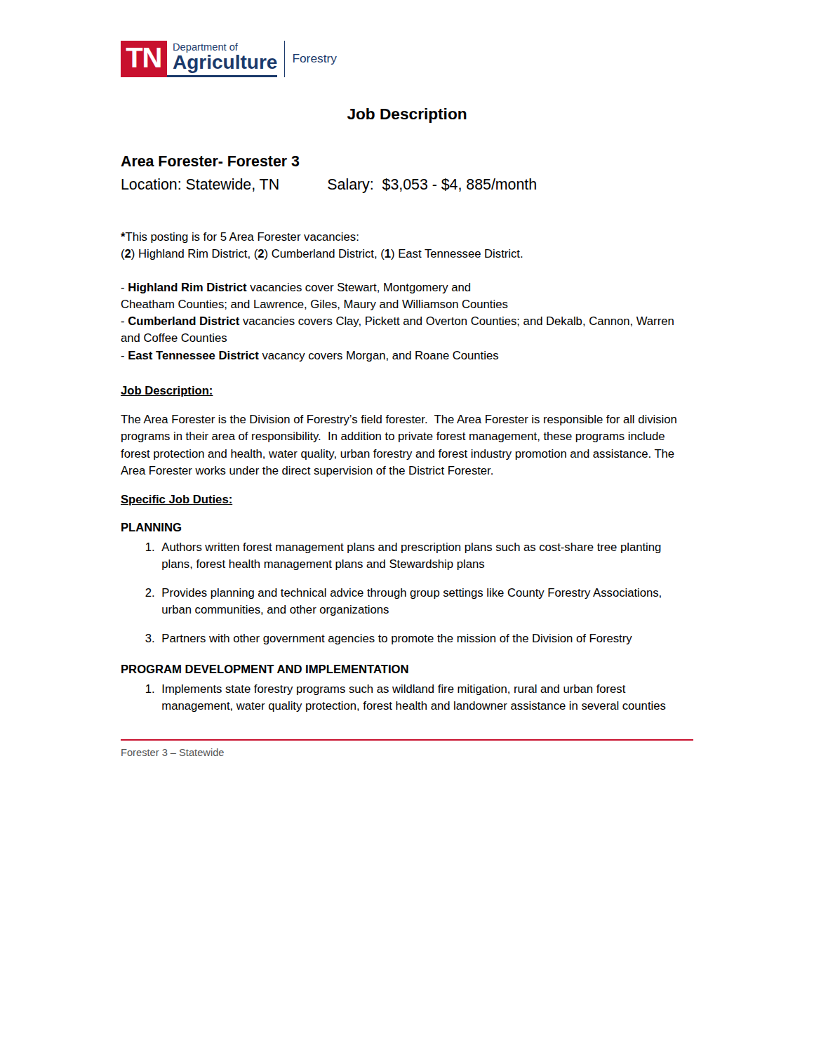TN
Department of Agriculture
Forestry
Job Description
Area Forester- Forester 3
Location: Statewide, TN Salary: $3,053 - $4, 885/month
*This posting is for 5 Area Forester vacancies:
(2) Highland Rim District, (2) Cumberland District, (1) East Tennessee District.
- Highland Rim District vacancies cover Stewart, Montgomery and
Cheatham Counties; and Lawrence, Giles, Maury and Williamson Counties
- Cumberland District vacancies covers Clay, Pickett and Overton Counties; and Dekalb, Cannon, Warren and Coffee Counties
- East Tennessee District vacancy covers Morgan, and Roane Counties
Job Description:
The Area Forester is the Division of Forestry’s field forester. The Area Forester is responsible for all division programs in their area of responsibility. In addition to private forest management, these programs include forest protection and health, water quality, urban forestry and forest industry promotion and assistance. The Area Forester works under the direct supervision of the District Forester.
Specific Job Duties:
PLANNING
Authors written forest management plans and prescription plans such as cost-share tree planting plans, forest health management plans and Stewardship plans
Provides planning and technical advice through group settings like County Forestry Associations, urban communities, and other organizations
Partners with other government agencies to promote the mission of the Division of Forestry
PROGRAM DEVELOPMENT AND IMPLEMENTATION
Implements state forestry programs such as wildland fire mitigation, rural and urban forest management, water quality protection, forest health and landowner assistance in several counties
Forester 3 – Statewide